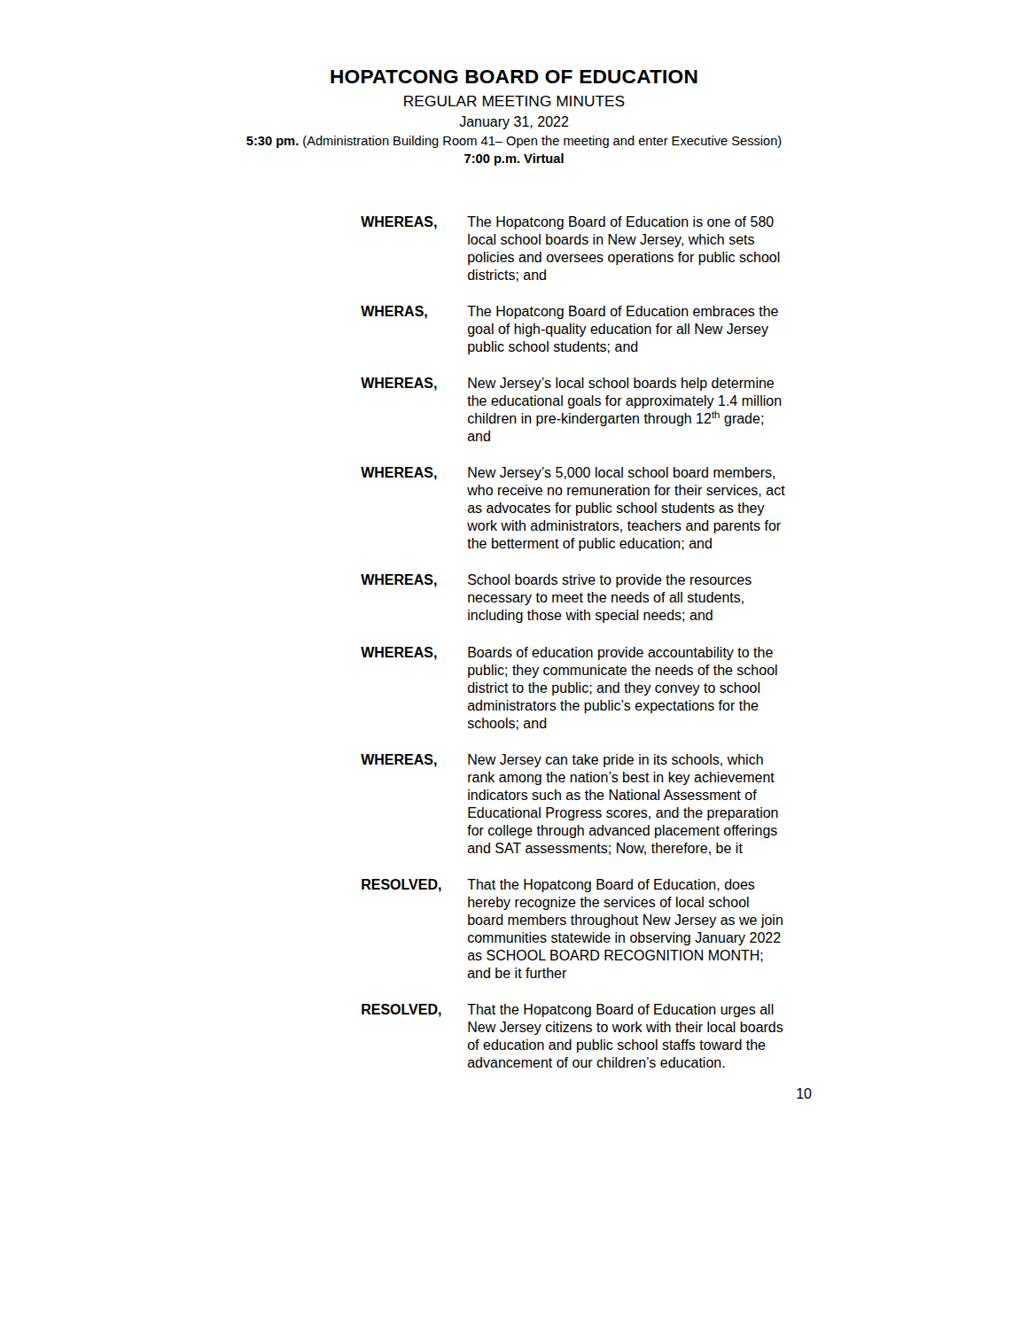HOPATCONG BOARD OF EDUCATION
REGULAR MEETING MINUTES
January 31, 2022
5:30 pm. (Administration Building Room 41– Open the meeting and enter Executive Session)
7:00 p.m. Virtual
WHEREAS,
The Hopatcong Board of Education is one of 580 local school boards in New Jersey, which sets policies and oversees operations for public school districts; and
WHERAS,
The Hopatcong Board of Education embraces the goal of high-quality education for all New Jersey public school students; and
WHEREAS,
New Jersey’s local school boards help determine the educational goals for approximately 1.4 million children in pre-kindergarten through 12th grade; and
WHEREAS,
New Jersey’s 5,000 local school board members, who receive no remuneration for their services, act as advocates for public school students as they work with administrators, teachers and parents for the betterment of public education; and
WHEREAS,
School boards strive to provide the resources necessary to meet the needs of all students, including those with special needs; and
WHEREAS,
Boards of education provide accountability to the public; they communicate the needs of the school district to the public; and they convey to school administrators the public’s expectations for the schools; and
WHEREAS,
New Jersey can take pride in its schools, which rank among the nation’s best in key achievement indicators such as the National Assessment of Educational Progress scores, and the preparation for college through advanced placement offerings and SAT assessments; Now, therefore, be it
RESOLVED,
That the Hopatcong Board of Education, does hereby recognize the services of local school board members throughout New Jersey as we join communities statewide in observing January 2022 as SCHOOL BOARD RECOGNITION MONTH; and be it further
RESOLVED,
That the Hopatcong Board of Education urges all New Jersey citizens to work with their local boards of education and public school staffs toward the advancement of our children’s education.
10